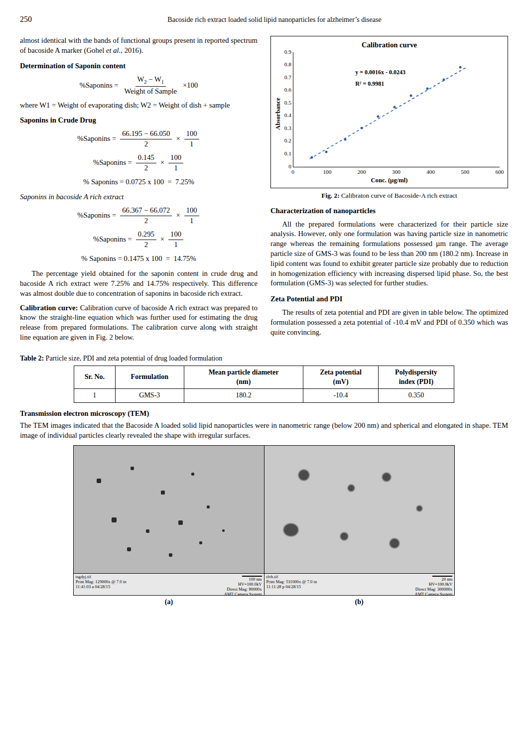250
Bacoside rich extract loaded solid lipid nanoparticles for alzheimer’s disease
almost identical with the bands of functional groups present in reported spectrum of bacoside A marker (Gohel et al., 2016).
Determination of Saponin content
%Saponins = W2 − W1 Weight of Sample ×100
where W1 = Weight of evaporating dish; W2 = Weight of dish + sample
Saponins in Crude Drug
%Saponins = 66.195 − 66.050 2 × 100 1
%Saponins = 0.145 2 × 100 1
% Saponins = 0.0725 x 100 = 7.25%
Saponins in bacoside A rich extract
%Saponins = 66.367 − 66.072 2 × 100 1
%Saponins = 0.295 2 × 100 1
% Saponins = 0.1475 x 100 = 14.75%
The percentage yield obtained for the saponin content in crude drug and bacoside A rich extract were 7.25% and 14.75% respectively. This difference was almost double due to concentration of saponins in bacoside rich extract.
Calibration curve: Calibration curve of bacoside A rich extract was prepared to know the straight-line equation which was further used for estimating the drug release from prepared formulations. The calibration curve along with straight line equation are given in Fig. 2 below.
Calibration curve
Absorbance
0.9 0.8 0.7 0.6 0.5 0.4 0.3 0.2 0.1 0
y = 0.0016x - 0.0243
R² = 0.9981
0 100 200 300 400 500 600
Conc. (µg/ml)
Fig. 2: Calibraton curve of Bacoside-A rich extract
Characterization of nanoparticles
All the prepared formulations were characterized for their particle size analysis. However, only one formulation was having particle size in nanometric range whereas the remaining formulations possessed µm range. The average particle size of GMS-3 was found to be less than 200 nm (180.2 nm). Increase in lipid content was found to exhibit greater particle size probably due to reduction in homogenization efficiency with increasing dispersed lipid phase. So, the best formulation (GMS-3) was selected for further studies.
Zeta Potential and PDI
The results of zeta potential and PDI are given in table below. The optimized formulation possessed a zeta potential of -10.4 mV and PDI of 0.350 which was quite convincing.
Table 2: Particle size, PDI and zeta potential of drug loaded formulation
| Sr. No. | Formulation | Mean particle diameter (nm) | Zeta potential (mV) | Polydispersity index (PDI) |
| --- | --- | --- | --- | --- |
| 1 | GMS-3 | 180.2 | -10.4 | 0.350 |
Transmission electron microscopy (TEM)
The TEM images indicated that the Bacoside A loaded solid lipid nanoparticles were in nanometric range (below 200 nm) and spherical and elongated in shape. TEM image of individual particles clearly revealed the shape with irregular surfaces.
tsgdyj.tif
Print Mag: 129000x @ 7.0 in
11:41:03 a 04/28/15
100 nm
HV=100.0kV
Direct Mag: 80000x
AMT Camera System
tfvb.tif
Print Mag: 531000x @ 7.0 in
11:11:28 p 04/28/15
20 nm
HV=100.0kV
Direct Mag: 300000x
AMT Camera System
(a)
(b)